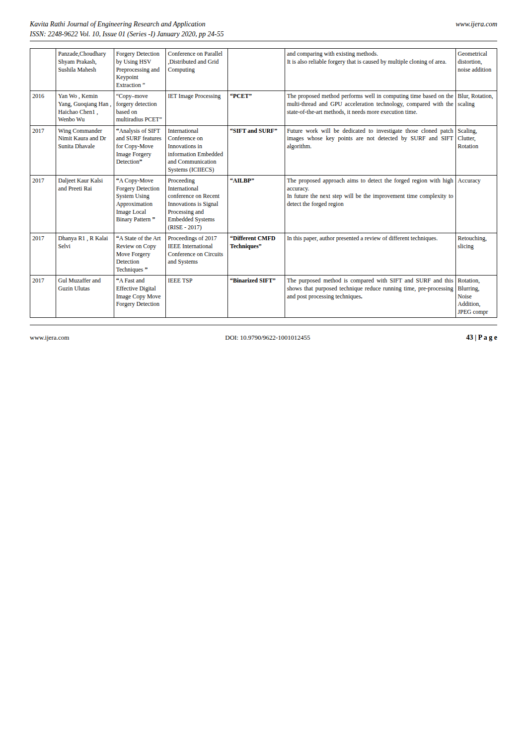Kavita Rathi Journal of Engineering Research and Application www.ijera.com
ISSN: 2248-9622 Vol. 10, Issue 01 (Series -I) January 2020, pp 24-55
| | Panzade,Choudhary Shyam Prakash, Sushila Mahesh | Forgery Detection by Using HSV Preprocessing and Keypoint Extraction ” | Conference on Parallel ,Distributed and Grid Computing | | and comparing with existing methods. It is also reliable forgery that is caused by multiple cloning of area. | Geometrical distortion, noise addition |
| 2016 | Yan Wo , Kemin Yang, Guoqiang Han , Haichao Chen1 , Wenbo Wu | “Copy–move forgery detection based on multiradius PCET” | IET Image Processing | “PCET” | The proposed method performs well in computing time based on the multi-thread and GPU acceleration technology, compared with the state-of-the-art methods, it needs more execution time. | Blur, Rotation, scaling |
| 2017 | Wing Commander Nimit Kaura and Dr Sunita Dhavale | “ Analysis of SIFT and SURF features for Copy-Move Image Forgery Detection ” | International Conference on Innovations in information Embedded and Communication Systems (ICIIECS) | “SIFT and SURF” | Future work will be dedicated to investigate those cloned patch images whose key points are not detected by SURF and SIFT algorithm. | Scaling, Clutter, Rotation |
| 2017 | Daljeet Kaur Kalsi and Preeti Rai | “ A Copy-Move Forgery Detection System Using Approximation Image Local Binary Pattern ” | Proceeding International conference on Recent Innovations is Signal Processing and Embedded Systems (RISE - 2017) | “AILBP” | The proposed approach aims to detect the forged region with high accuracy. In future the next step will be the improvement time complexity to detect the forged region | Accuracy |
| 2017 | Dhanya R1 , R Kalai Selvi | “ A State of the Art Review on Copy Move Forgery Detection Techniques ” | Proceedings of 2017 IEEE International Conference on Circuits and Systems | “Different CMFD Techniques” | In this paper, author presented a review of different techniques. | Retouching, slicing |
| 2017 | Gul Muzaffer and Guzin Ulutas | “ A Fast and Effective Digital Image Copy Move Forgery Detection | IEEE TSP | “Binarized SIFT” | The purposed method is compared with SIFT and SURF and this shows that purposed technique reduce running time, pre-processing and post processing techniques . | Rotation, Blurring, Noise Addition, JPEG compr |
www.ijera.com DOI: 10.9790/9622-1001012455 43 | P a g e